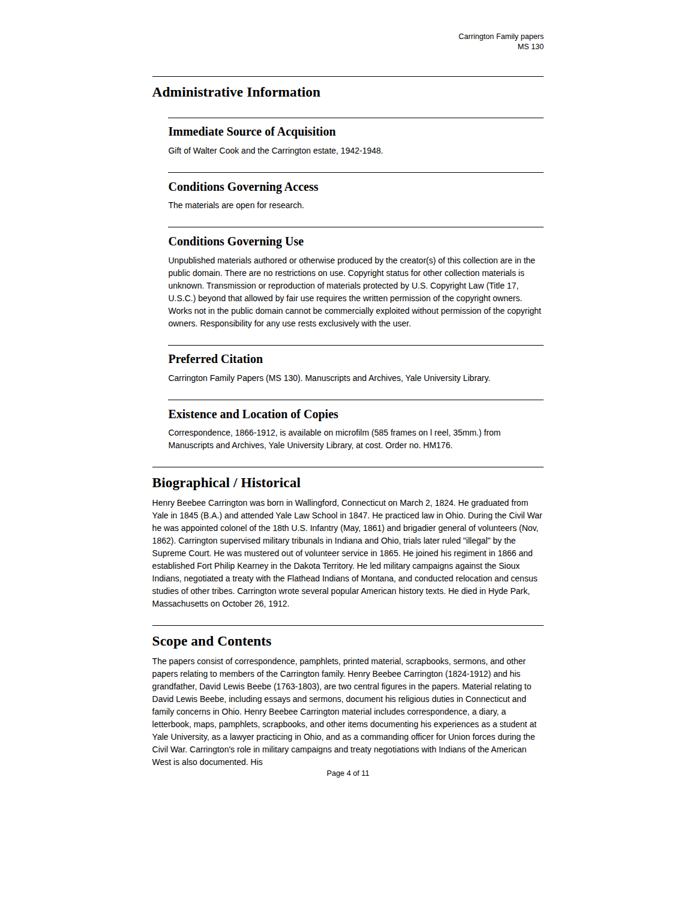Carrington Family papers
MS 130
Administrative Information
Immediate Source of Acquisition
Gift of Walter Cook and the Carrington estate, 1942-1948.
Conditions Governing Access
The materials are open for research.
Conditions Governing Use
Unpublished materials authored or otherwise produced by the creator(s) of this collection are in the public domain. There are no restrictions on use. Copyright status for other collection materials is unknown. Transmission or reproduction of materials protected by U.S. Copyright Law (Title 17, U.S.C.) beyond that allowed by fair use requires the written permission of the copyright owners. Works not in the public domain cannot be commercially exploited without permission of the copyright owners. Responsibility for any use rests exclusively with the user.
Preferred Citation
Carrington Family Papers (MS 130). Manuscripts and Archives, Yale University Library.
Existence and Location of Copies
Correspondence, 1866-1912, is available on microfilm (585 frames on l reel, 35mm.) from Manuscripts and Archives, Yale University Library, at cost. Order no. HM176.
Biographical / Historical
Henry Beebee Carrington was born in Wallingford, Connecticut on March 2, 1824. He graduated from Yale in 1845 (B.A.) and attended Yale Law School in 1847. He practiced law in Ohio. During the Civil War he was appointed colonel of the 18th U.S. Infantry (May, 1861) and brigadier general of volunteers (Nov, 1862). Carrington supervised military tribunals in Indiana and Ohio, trials later ruled "illegal" by the Supreme Court. He was mustered out of volunteer service in 1865. He joined his regiment in 1866 and established Fort Philip Kearney in the Dakota Territory. He led military campaigns against the Sioux Indians, negotiated a treaty with the Flathead Indians of Montana, and conducted relocation and census studies of other tribes. Carrington wrote several popular American history texts. He died in Hyde Park, Massachusetts on October 26, 1912.
Scope and Contents
The papers consist of correspondence, pamphlets, printed material, scrapbooks, sermons, and other papers relating to members of the Carrington family. Henry Beebee Carrington (1824-1912) and his grandfather, David Lewis Beebe (1763-1803), are two central figures in the papers. Material relating to David Lewis Beebe, including essays and sermons, document his religious duties in Connecticut and family concerns in Ohio. Henry Beebee Carrington material includes correspondence, a diary, a letterbook, maps, pamphlets, scrapbooks, and other items documenting his experiences as a student at Yale University, as a lawyer practicing in Ohio, and as a commanding officer for Union forces during the Civil War. Carrington's role in military campaigns and treaty negotiations with Indians of the American West is also documented. His
Page 4 of 11